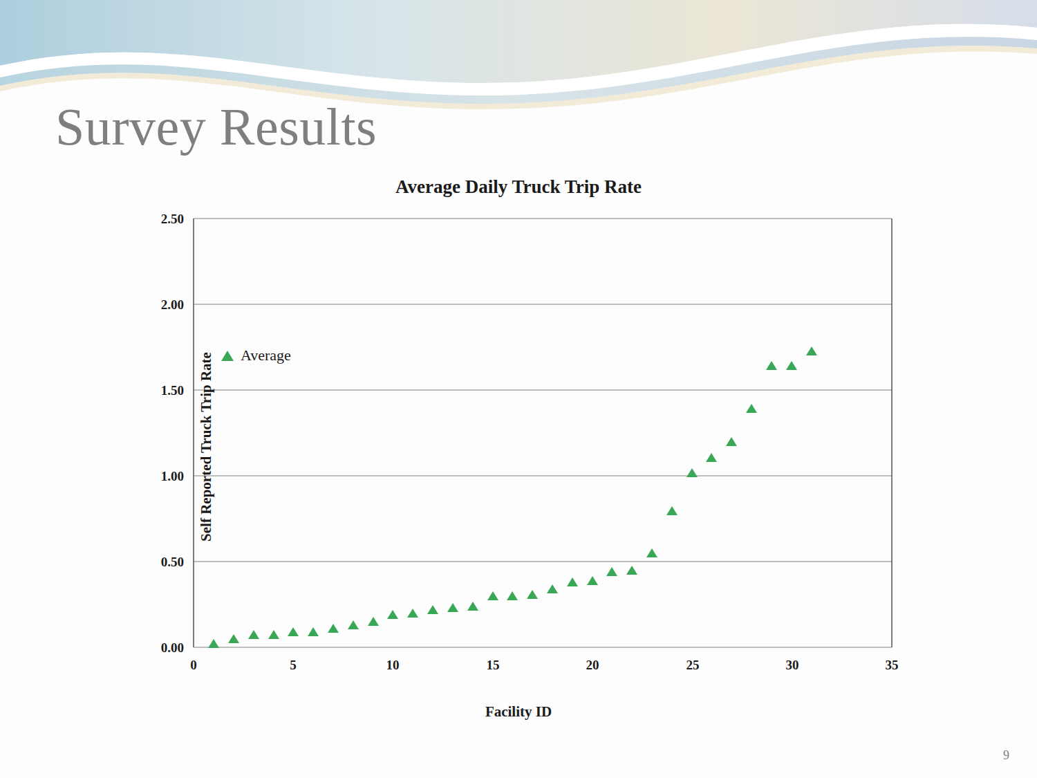Survey Results
Average Daily Truck Trip Rate
Self Reported Truck Trip Rate
Facility ID
Average
2.50 2.00 1.50 1.00 0.50 0.00 0 5 10 15 20 25 30 35
9